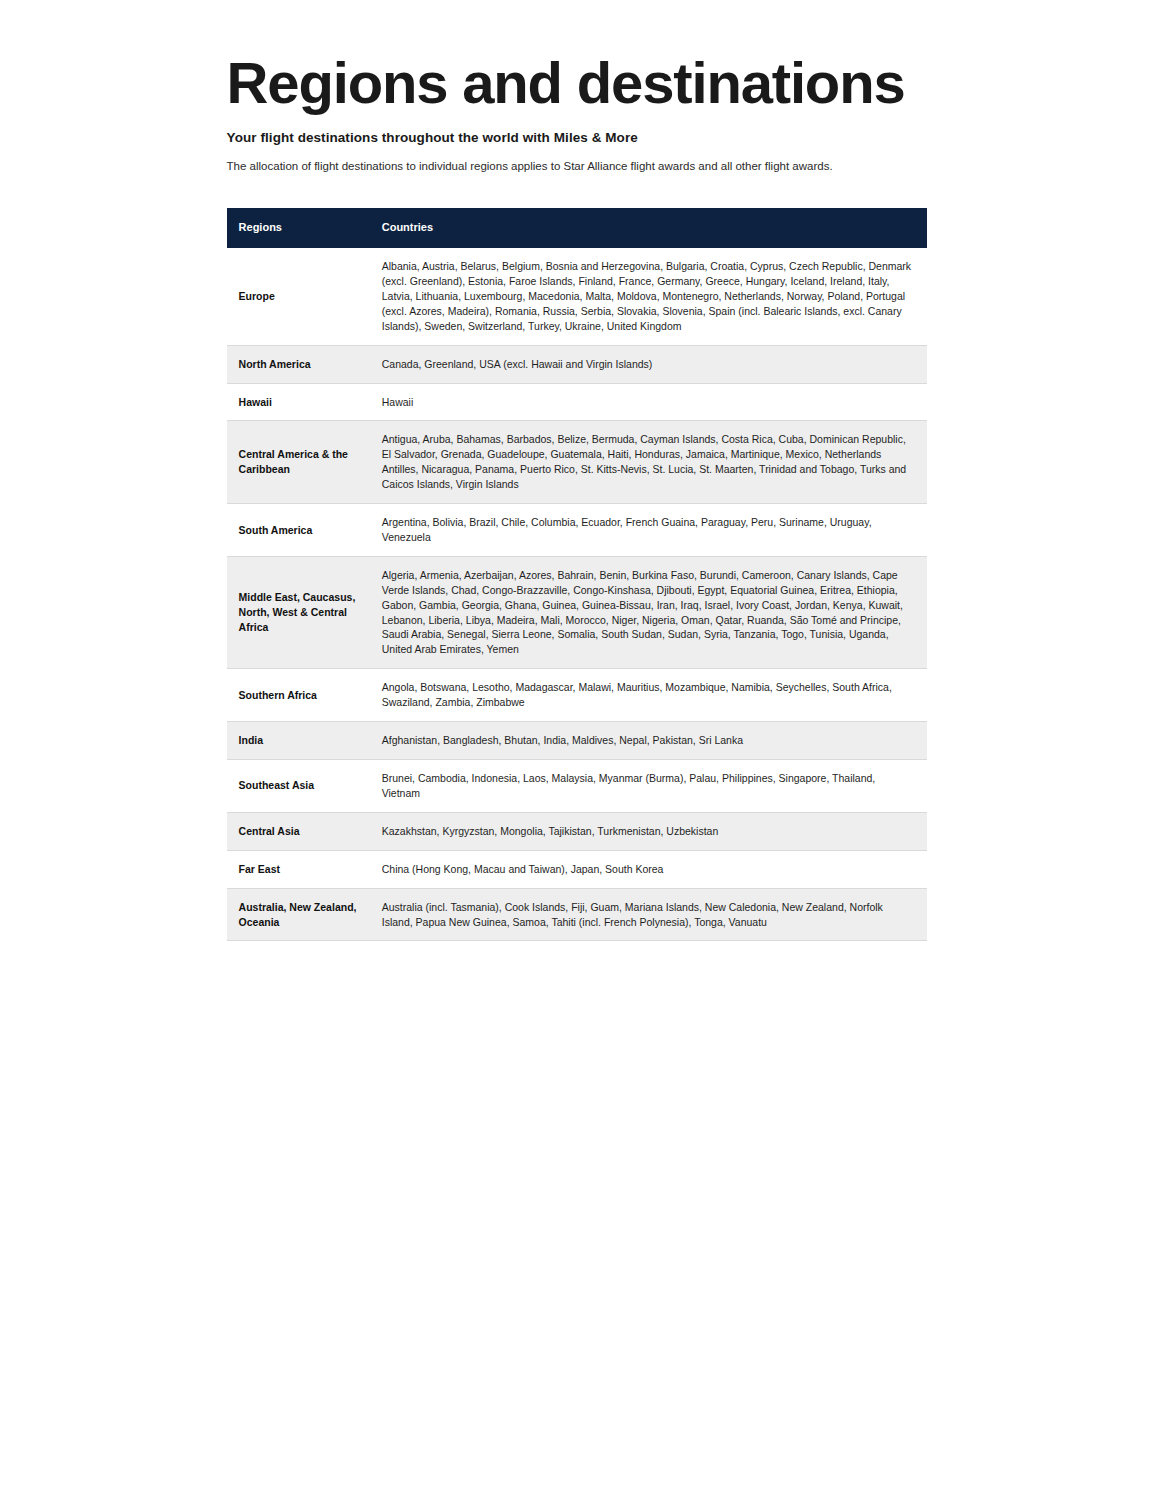Regions and destinations
Your flight destinations throughout the world with Miles & More
The allocation of flight destinations to individual regions applies to Star Alliance flight awards and all other flight awards.
| Regions | Countries |
| --- | --- |
| Europe | Albania, Austria, Belarus, Belgium, Bosnia and Herzegovina, Bulgaria, Croatia, Cyprus, Czech Republic, Denmark (excl. Greenland), Estonia, Faroe Islands, Finland, France, Germany, Greece, Hungary, Iceland, Ireland, Italy, Latvia, Lithuania, Luxembourg, Macedonia, Malta, Moldova, Montenegro, Netherlands, Norway, Poland, Portugal (excl. Azores, Madeira), Romania, Russia, Serbia, Slovakia, Slovenia, Spain (incl. Balearic Islands, excl. Canary Islands), Sweden, Switzerland, Turkey, Ukraine, United Kingdom |
| North America | Canada, Greenland, USA (excl. Hawaii and Virgin Islands) |
| Hawaii | Hawaii |
| Central America & the Caribbean | Antigua, Aruba, Bahamas, Barbados, Belize, Bermuda, Cayman Islands, Costa Rica, Cuba, Dominican Republic, El Salvador, Grenada, Guadeloupe, Guatemala, Haiti, Honduras, Jamaica, Martinique, Mexico, Netherlands Antilles, Nicaragua, Panama, Puerto Rico, St. Kitts-Nevis, St. Lucia, St. Maarten, Trinidad and Tobago, Turks and Caicos Islands, Virgin Islands |
| South America | Argentina, Bolivia, Brazil, Chile, Columbia, Ecuador, French Guaina, Paraguay, Peru, Suriname, Uruguay, Venezuela |
| Middle East, Caucasus, North, West & Central Africa | Algeria, Armenia, Azerbaijan, Azores, Bahrain, Benin, Burkina Faso, Burundi, Cameroon, Canary Islands, Cape Verde Islands, Chad, Congo-Brazzaville, Congo-Kinshasa, Djibouti, Egypt, Equatorial Guinea, Eritrea, Ethiopia, Gabon, Gambia, Georgia, Ghana, Guinea, Guinea-Bissau, Iran, Iraq, Israel, Ivory Coast, Jordan, Kenya, Kuwait, Lebanon, Liberia, Libya, Madeira, Mali, Morocco, Niger, Nigeria, Oman, Qatar, Ruanda, São Tomé and Principe, Saudi Arabia, Senegal, Sierra Leone, Somalia, South Sudan, Sudan, Syria, Tanzania, Togo, Tunisia, Uganda, United Arab Emirates, Yemen |
| Southern Africa | Angola, Botswana, Lesotho, Madagascar, Malawi, Mauritius, Mozambique, Namibia, Seychelles, South Africa, Swaziland, Zambia, Zimbabwe |
| India | Afghanistan, Bangladesh, Bhutan, India, Maldives, Nepal, Pakistan, Sri Lanka |
| Southeast Asia | Brunei, Cambodia, Indonesia, Laos, Malaysia, Myanmar (Burma), Palau, Philippines, Singapore, Thailand, Vietnam |
| Central Asia | Kazakhstan, Kyrgyzstan, Mongolia, Tajikistan, Turkmenistan, Uzbekistan |
| Far East | China (Hong Kong, Macau and Taiwan), Japan, South Korea |
| Australia, New Zealand, Oceania | Australia (incl. Tasmania), Cook Islands, Fiji, Guam, Mariana Islands, New Caledonia, New Zealand, Norfolk Island, Papua New Guinea, Samoa, Tahiti (incl. French Polynesia), Tonga, Vanuatu |